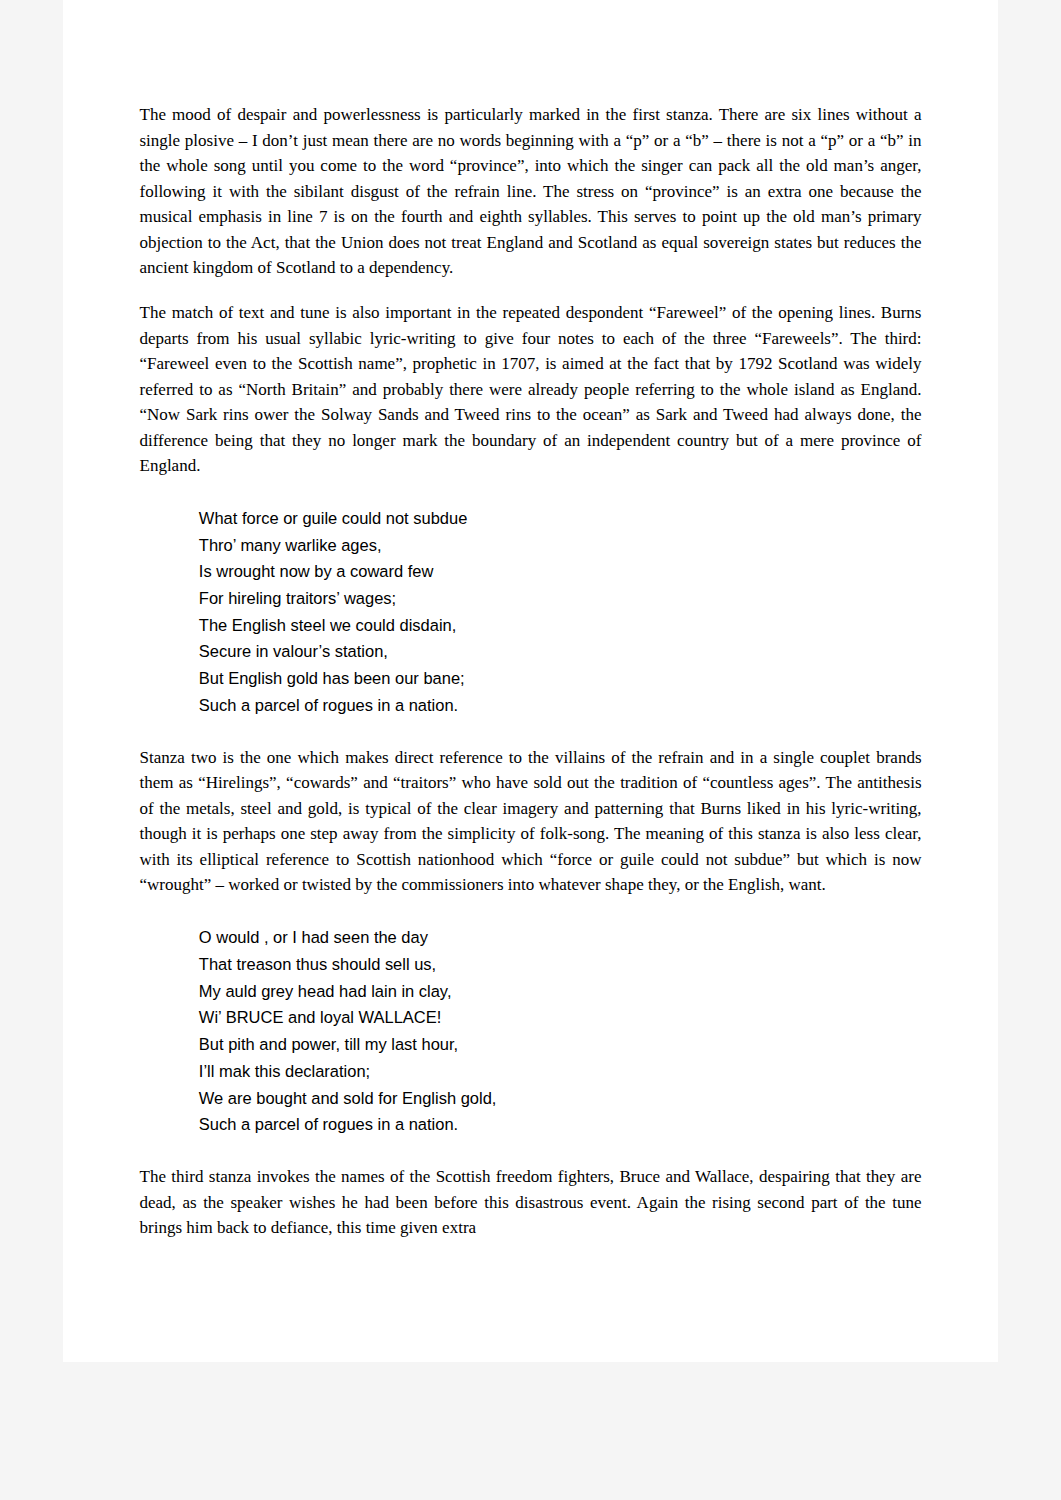The mood of despair and powerlessness is particularly marked in the first stanza. There are six lines without a single plosive – I don’t just mean there are no words beginning with a “p” or a “b” – there is not a “p” or a “b” in the whole song until you come to the word “province”, into which the singer can pack all the old man’s anger, following it with the sibilant disgust of the refrain line. The stress on “province” is an extra one because the musical emphasis in line 7 is on the fourth and eighth syllables. This serves to point up the old man’s primary objection to the Act, that the Union does not treat England and Scotland as equal sovereign states but reduces the ancient kingdom of Scotland to a dependency.
The match of text and tune is also important in the repeated despondent “Fareweel” of the opening lines. Burns departs from his usual syllabic lyric-writing to give four notes to each of the three “Fareweels”. The third: “Fareweel even to the Scottish name”, prophetic in 1707, is aimed at the fact that by 1792 Scotland was widely referred to as “North Britain” and probably there were already people referring to the whole island as England. “Now Sark rins ower the Solway Sands and Tweed rins to the ocean” as Sark and Tweed had always done, the difference being that they no longer mark the boundary of an independent country but of a mere province of England.
What force or guile could not subdue
Thro’ many warlike ages,
Is wrought now by a coward few
For hireling traitors’ wages;
The English steel we could disdain,
Secure in valour’s station,
But English gold has been our bane;
Such a parcel of rogues in a nation.
Stanza two is the one which makes direct reference to the villains of the refrain and in a single couplet brands them as “Hirelings”, “cowards” and “traitors” who have sold out the tradition of “countless ages”. The antithesis of the metals, steel and gold, is typical of the clear imagery and patterning that Burns liked in his lyric-writing, though it is perhaps one step away from the simplicity of folk-song. The meaning of this stanza is also less clear, with its elliptical reference to Scottish nationhood which “force or guile could not subdue” but which is now “wrought” – worked or twisted by the commissioners into whatever shape they, or the English, want.
O would , or I had seen the day
That treason thus should sell us,
My auld grey head had lain in clay,
Wi’ BRUCE and loyal WALLACE!
But pith and power, till my last hour,
I’ll mak this declaration;
We are bought and sold for English gold,
Such a parcel of rogues in a nation.
The third stanza invokes the names of the Scottish freedom fighters, Bruce and Wallace, despairing that they are dead, as the speaker wishes he had been before this disastrous event. Again the rising second part of the tune brings him back to defiance, this time given extra